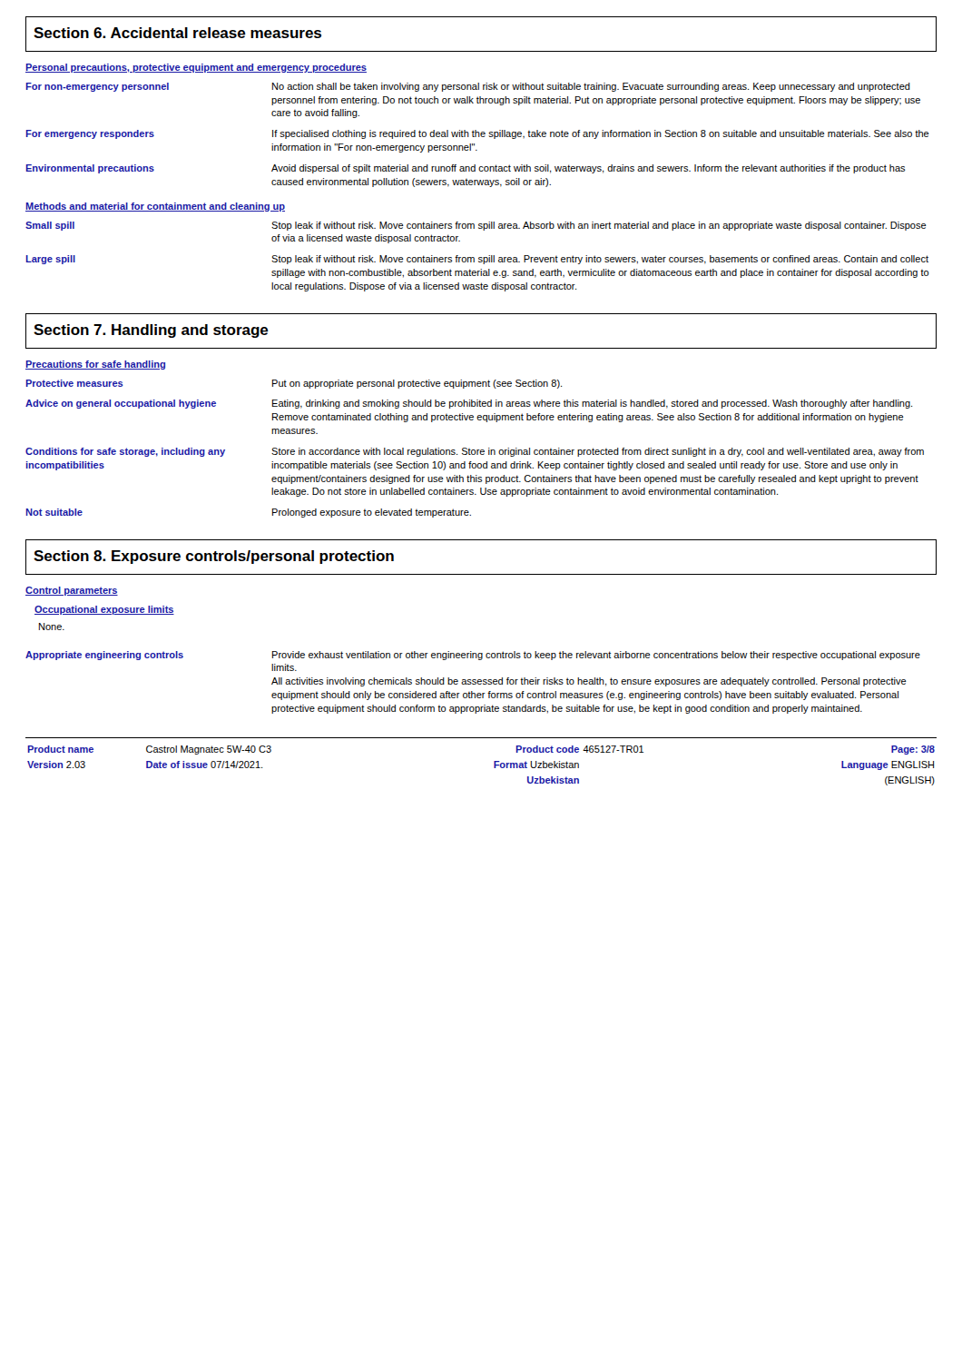Section 6. Accidental release measures
Personal precautions, protective equipment and emergency procedures
| For non-emergency personnel | No action shall be taken involving any personal risk or without suitable training. Evacuate surrounding areas. Keep unnecessary and unprotected personnel from entering. Do not touch or walk through spilt material. Put on appropriate personal protective equipment. Floors may be slippery; use care to avoid falling. |
| For emergency responders | If specialised clothing is required to deal with the spillage, take note of any information in Section 8 on suitable and unsuitable materials. See also the information in "For non-emergency personnel". |
| Environmental precautions | Avoid dispersal of spilt material and runoff and contact with soil, waterways, drains and sewers. Inform the relevant authorities if the product has caused environmental pollution (sewers, waterways, soil or air). |
Methods and material for containment and cleaning up
| Small spill | Stop leak if without risk. Move containers from spill area. Absorb with an inert material and place in an appropriate waste disposal container. Dispose of via a licensed waste disposal contractor. |
| Large spill | Stop leak if without risk. Move containers from spill area. Prevent entry into sewers, water courses, basements or confined areas. Contain and collect spillage with non-combustible, absorbent material e.g. sand, earth, vermiculite or diatomaceous earth and place in container for disposal according to local regulations. Dispose of via a licensed waste disposal contractor. |
Section 7. Handling and storage
Precautions for safe handling
| Protective measures | Put on appropriate personal protective equipment (see Section 8). |
| Advice on general occupational hygiene | Eating, drinking and smoking should be prohibited in areas where this material is handled, stored and processed. Wash thoroughly after handling. Remove contaminated clothing and protective equipment before entering eating areas. See also Section 8 for additional information on hygiene measures. |
| Conditions for safe storage, including any incompatibilities | Store in accordance with local regulations. Store in original container protected from direct sunlight in a dry, cool and well-ventilated area, away from incompatible materials (see Section 10) and food and drink. Keep container tightly closed and sealed until ready for use. Store and use only in equipment/containers designed for use with this product. Containers that have been opened must be carefully resealed and kept upright to prevent leakage. Do not store in unlabelled containers. Use appropriate containment to avoid environmental contamination. |
| Not suitable | Prolonged exposure to elevated temperature. |
Section 8. Exposure controls/personal protection
Control parameters
Occupational exposure limits
None.
| Appropriate engineering controls | Provide exhaust ventilation or other engineering controls to keep the relevant airborne concentrations below their respective occupational exposure limits. All activities involving chemicals should be assessed for their risks to health, to ensure exposures are adequately controlled. Personal protective equipment should only be considered after other forms of control measures (e.g. engineering controls) have been suitably evaluated. Personal protective equipment should conform to appropriate standards, be suitable for use, be kept in good condition and properly maintained. |
| Product name | Castrol Magnatec 5W-40 C3 | Product code | 465127-TR01 | Page: 3/8 |
| Version 2.03 | Date of issue 07/14/2021. | Format Uzbekistan | | Language ENGLISH |
| | | Uzbekistan | | (ENGLISH) |